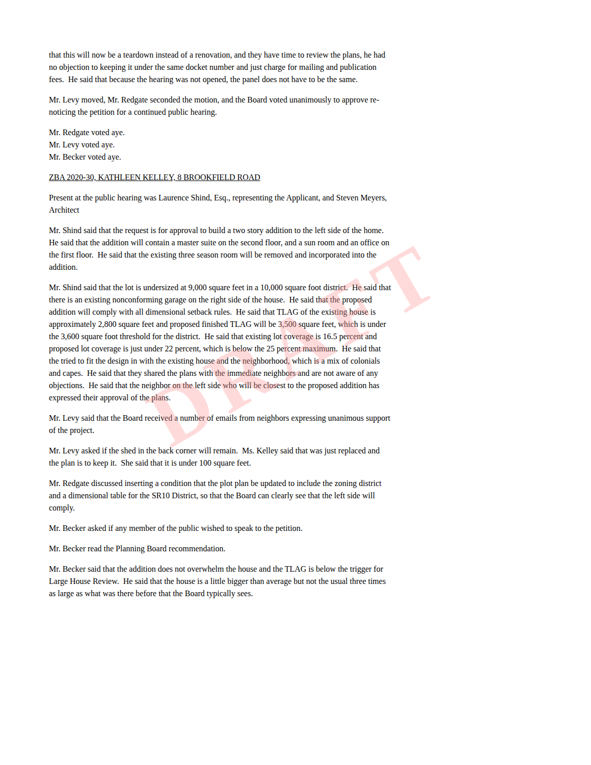DRAFT
that this will now be a teardown instead of a renovation, and they have time to review the plans, he had no objection to keeping it under the same docket number and just charge for mailing and publication fees. He said that because the hearing was not opened, the panel does not have to be the same.
Mr. Levy moved, Mr. Redgate seconded the motion, and the Board voted unanimously to approve re-noticing the petition for a continued public hearing.
Mr. Redgate voted aye.
Mr. Levy voted aye.
Mr. Becker voted aye.
ZBA 2020-30, KATHLEEN KELLEY, 8 BROOKFIELD ROAD
Present at the public hearing was Laurence Shind, Esq., representing the Applicant, and Steven Meyers, Architect
Mr. Shind said that the request is for approval to build a two story addition to the left side of the home. He said that the addition will contain a master suite on the second floor, and a sun room and an office on the first floor. He said that the existing three season room will be removed and incorporated into the addition.
Mr. Shind said that the lot is undersized at 9,000 square feet in a 10,000 square foot district. He said that there is an existing nonconforming garage on the right side of the house. He said that the proposed addition will comply with all dimensional setback rules. He said that TLAG of the existing house is approximately 2,800 square feet and proposed finished TLAG will be 3,500 square feet, which is under the 3,600 square foot threshold for the district. He said that existing lot coverage is 16.5 percent and proposed lot coverage is just under 22 percent, which is below the 25 percent maximum. He said that the tried to fit the design in with the existing house and the neighborhood, which is a mix of colonials and capes. He said that they shared the plans with the immediate neighbors and are not aware of any objections. He said that the neighbor on the left side who will be closest to the proposed addition has expressed their approval of the plans.
Mr. Levy said that the Board received a number of emails from neighbors expressing unanimous support of the project.
Mr. Levy asked if the shed in the back corner will remain. Ms. Kelley said that was just replaced and the plan is to keep it. She said that it is under 100 square feet.
Mr. Redgate discussed inserting a condition that the plot plan be updated to include the zoning district and a dimensional table for the SR10 District, so that the Board can clearly see that the left side will comply.
Mr. Becker asked if any member of the public wished to speak to the petition.
Mr. Becker read the Planning Board recommendation.
Mr. Becker said that the addition does not overwhelm the house and the TLAG is below the trigger for Large House Review. He said that the house is a little bigger than average but not the usual three times as large as what was there before that the Board typically sees.